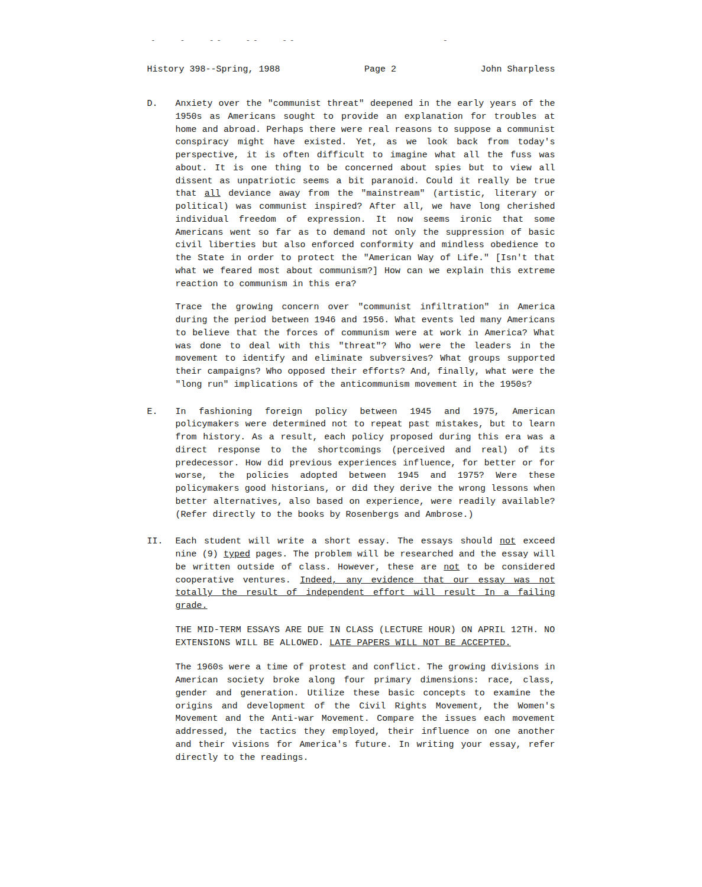- - -- -- -- -
History 398--Spring, 1988 Page 2 John Sharpless
D.
Anxiety over the "communist threat" deepened in the early years of the 1950s as Americans sought to provide an explanation for troubles at home and abroad. Perhaps there were real reasons to suppose a communist conspiracy might have existed. Yet, as we look back from today's perspective, it is often difficult to imagine what all the fuss was about. It is one thing to be concerned about spies but to view all dissent as unpatriotic seems a bit paranoid. Could it really be true that all deviance away from the "mainstream" (artistic, literary or political) was communist inspired? After all, we have long cherished individual freedom of expression. It now seems ironic that some Americans went so far as to demand not only the suppression of basic civil liberties but also enforced conformity and mindless obedience to the State in order to protect the "American Way of Life." [Isn't that what we feared most about communism?] How can we explain this extreme reaction to communism in this era?
Trace the growing concern over "communist infiltration" in America during the period between 1946 and 1956. What events led many Americans to believe that the forces of communism were at work in America? What was done to deal with this "threat"? Who were the leaders in the movement to identify and eliminate subversives? What groups supported their campaigns? Who opposed their efforts? And, finally, what were the "long run" implications of the anticommunism movement in the 1950s?
E.
In fashioning foreign policy between 1945 and 1975, American policymakers were determined not to repeat past mistakes, but to learn from history. As a result, each policy proposed during this era was a direct response to the shortcomings (perceived and real) of its predecessor. How did previous experiences influence, for better or for worse, the policies adopted between 1945 and 1975? Were these policymakers good historians, or did they derive the wrong lessons when better alternatives, also based on experience, were readily available? (Refer directly to the books by Rosenbergs and Ambrose.)
II.
Each student will write a short essay. The essays should not exceed nine (9) typed pages. The problem will be researched and the essay will be written outside of class. However, these are not to be considered cooperative ventures. Indeed, any evidence that our essay was not totally the result of independent effort will result In a failing grade.
THE MID-TERM ESSAYS ARE DUE IN CLASS (LECTURE HOUR) ON APRIL 12TH. NO EXTENSIONS WILL BE ALLOWED. LATE PAPERS WILL NOT BE ACCEPTED.
The 1960s were a time of protest and conflict. The growing divisions in American society broke along four primary dimensions: race, class, gender and generation. Utilize these basic concepts to examine the origins and development of the Civil Rights Movement, the Women's Movement and the Anti-war Movement. Compare the issues each movement addressed, the tactics they employed, their influence on one another and their visions for America's future. In writing your essay, refer directly to the readings.